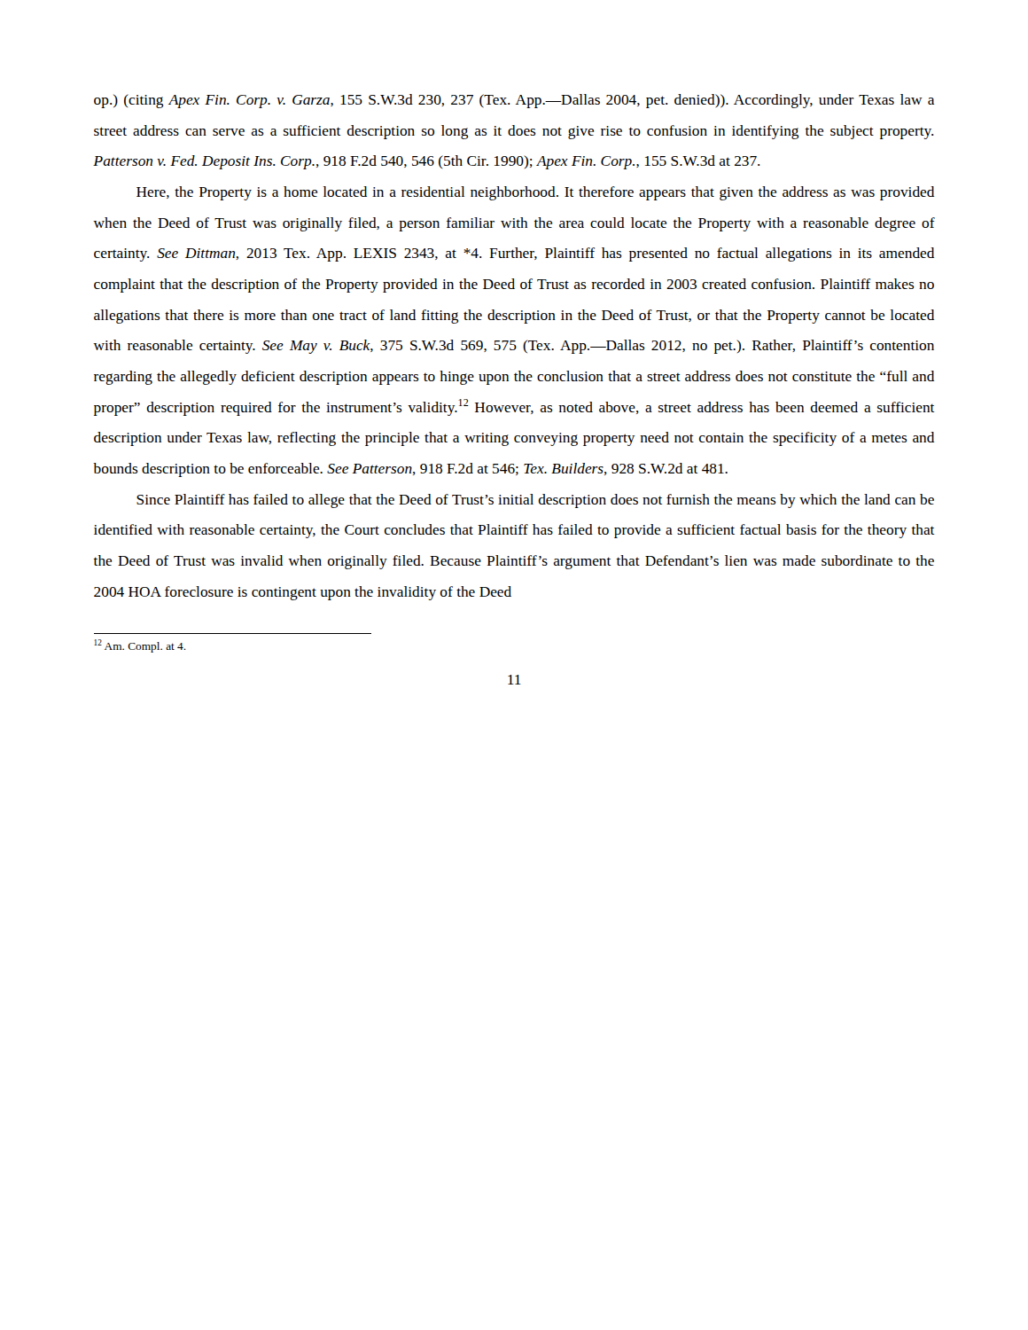op.) (citing Apex Fin. Corp. v. Garza, 155 S.W.3d 230, 237 (Tex. App.—Dallas 2004, pet. denied)). Accordingly, under Texas law a street address can serve as a sufficient description so long as it does not give rise to confusion in identifying the subject property. Patterson v. Fed. Deposit Ins. Corp., 918 F.2d 540, 546 (5th Cir. 1990); Apex Fin. Corp., 155 S.W.3d at 237.
Here, the Property is a home located in a residential neighborhood. It therefore appears that given the address as was provided when the Deed of Trust was originally filed, a person familiar with the area could locate the Property with a reasonable degree of certainty. See Dittman, 2013 Tex. App. LEXIS 2343, at *4. Further, Plaintiff has presented no factual allegations in its amended complaint that the description of the Property provided in the Deed of Trust as recorded in 2003 created confusion. Plaintiff makes no allegations that there is more than one tract of land fitting the description in the Deed of Trust, or that the Property cannot be located with reasonable certainty. See May v. Buck, 375 S.W.3d 569, 575 (Tex. App.—Dallas 2012, no pet.). Rather, Plaintiff’s contention regarding the allegedly deficient description appears to hinge upon the conclusion that a street address does not constitute the “full and proper” description required for the instrument’s validity.12 However, as noted above, a street address has been deemed a sufficient description under Texas law, reflecting the principle that a writing conveying property need not contain the specificity of a metes and bounds description to be enforceable. See Patterson, 918 F.2d at 546; Tex. Builders, 928 S.W.2d at 481.
Since Plaintiff has failed to allege that the Deed of Trust’s initial description does not furnish the means by which the land can be identified with reasonable certainty, the Court concludes that Plaintiff has failed to provide a sufficient factual basis for the theory that the Deed of Trust was invalid when originally filed. Because Plaintiff’s argument that Defendant’s lien was made subordinate to the 2004 HOA foreclosure is contingent upon the invalidity of the Deed
12 Am. Compl. at 4.
11